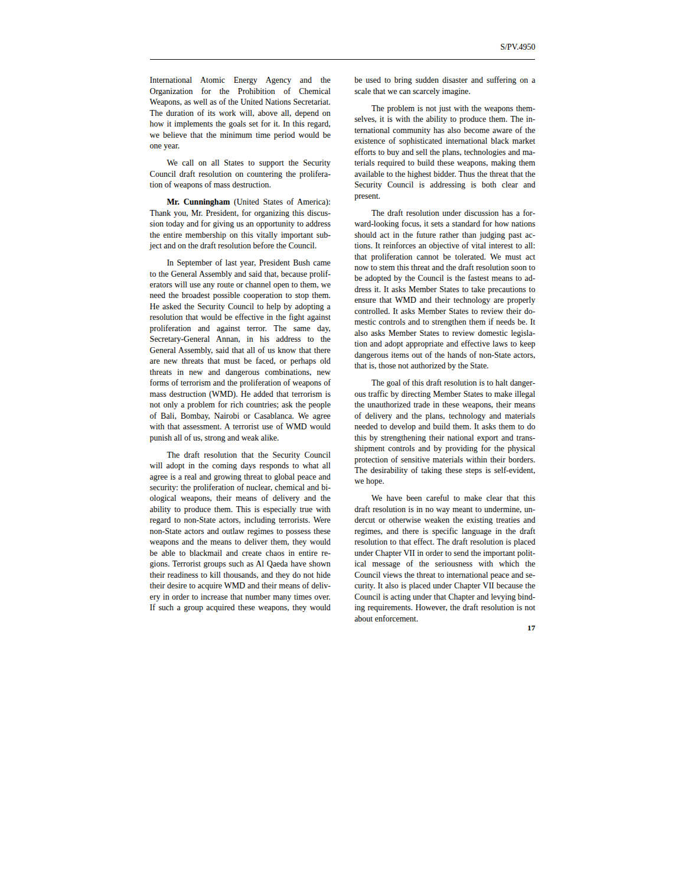S/PV.4950
International Atomic Energy Agency and the Organization for the Prohibition of Chemical Weapons, as well as of the United Nations Secretariat. The duration of its work will, above all, depend on how it implements the goals set for it. In this regard, we believe that the minimum time period would be one year.
We call on all States to support the Security Council draft resolution on countering the proliferation of weapons of mass destruction.
Mr. Cunningham (United States of America): Thank you, Mr. President, for organizing this discussion today and for giving us an opportunity to address the entire membership on this vitally important subject and on the draft resolution before the Council.
In September of last year, President Bush came to the General Assembly and said that, because proliferators will use any route or channel open to them, we need the broadest possible cooperation to stop them. He asked the Security Council to help by adopting a resolution that would be effective in the fight against proliferation and against terror. The same day, Secretary-General Annan, in his address to the General Assembly, said that all of us know that there are new threats that must be faced, or perhaps old threats in new and dangerous combinations, new forms of terrorism and the proliferation of weapons of mass destruction (WMD). He added that terrorism is not only a problem for rich countries; ask the people of Bali, Bombay, Nairobi or Casablanca. We agree with that assessment. A terrorist use of WMD would punish all of us, strong and weak alike.
The draft resolution that the Security Council will adopt in the coming days responds to what all agree is a real and growing threat to global peace and security: the proliferation of nuclear, chemical and biological weapons, their means of delivery and the ability to produce them. This is especially true with regard to non-State actors, including terrorists. Were non-State actors and outlaw regimes to possess these weapons and the means to deliver them, they would be able to blackmail and create chaos in entire regions. Terrorist groups such as Al Qaeda have shown their readiness to kill thousands, and they do not hide their desire to acquire WMD and their means of delivery in order to increase that number many times over. If such a group acquired these weapons, they would be used to bring sudden disaster and suffering on a scale that we can scarcely imagine.
The problem is not just with the weapons themselves, it is with the ability to produce them. The international community has also become aware of the existence of sophisticated international black market efforts to buy and sell the plans, technologies and materials required to build these weapons, making them available to the highest bidder. Thus the threat that the Security Council is addressing is both clear and present.
The draft resolution under discussion has a forward-looking focus, it sets a standard for how nations should act in the future rather than judging past actions. It reinforces an objective of vital interest to all: that proliferation cannot be tolerated. We must act now to stem this threat and the draft resolution soon to be adopted by the Council is the fastest means to address it. It asks Member States to take precautions to ensure that WMD and their technology are properly controlled. It asks Member States to review their domestic controls and to strengthen them if needs be. It also asks Member States to review domestic legislation and adopt appropriate and effective laws to keep dangerous items out of the hands of non-State actors, that is, those not authorized by the State.
The goal of this draft resolution is to halt dangerous traffic by directing Member States to make illegal the unauthorized trade in these weapons, their means of delivery and the plans, technology and materials needed to develop and build them. It asks them to do this by strengthening their national export and trans-shipment controls and by providing for the physical protection of sensitive materials within their borders. The desirability of taking these steps is self-evident, we hope.
We have been careful to make clear that this draft resolution is in no way meant to undermine, undercut or otherwise weaken the existing treaties and regimes, and there is specific language in the draft resolution to that effect. The draft resolution is placed under Chapter VII in order to send the important political message of the seriousness with which the Council views the threat to international peace and security. It also is placed under Chapter VII because the Council is acting under that Chapter and levying binding requirements. However, the draft resolution is not about enforcement.
17